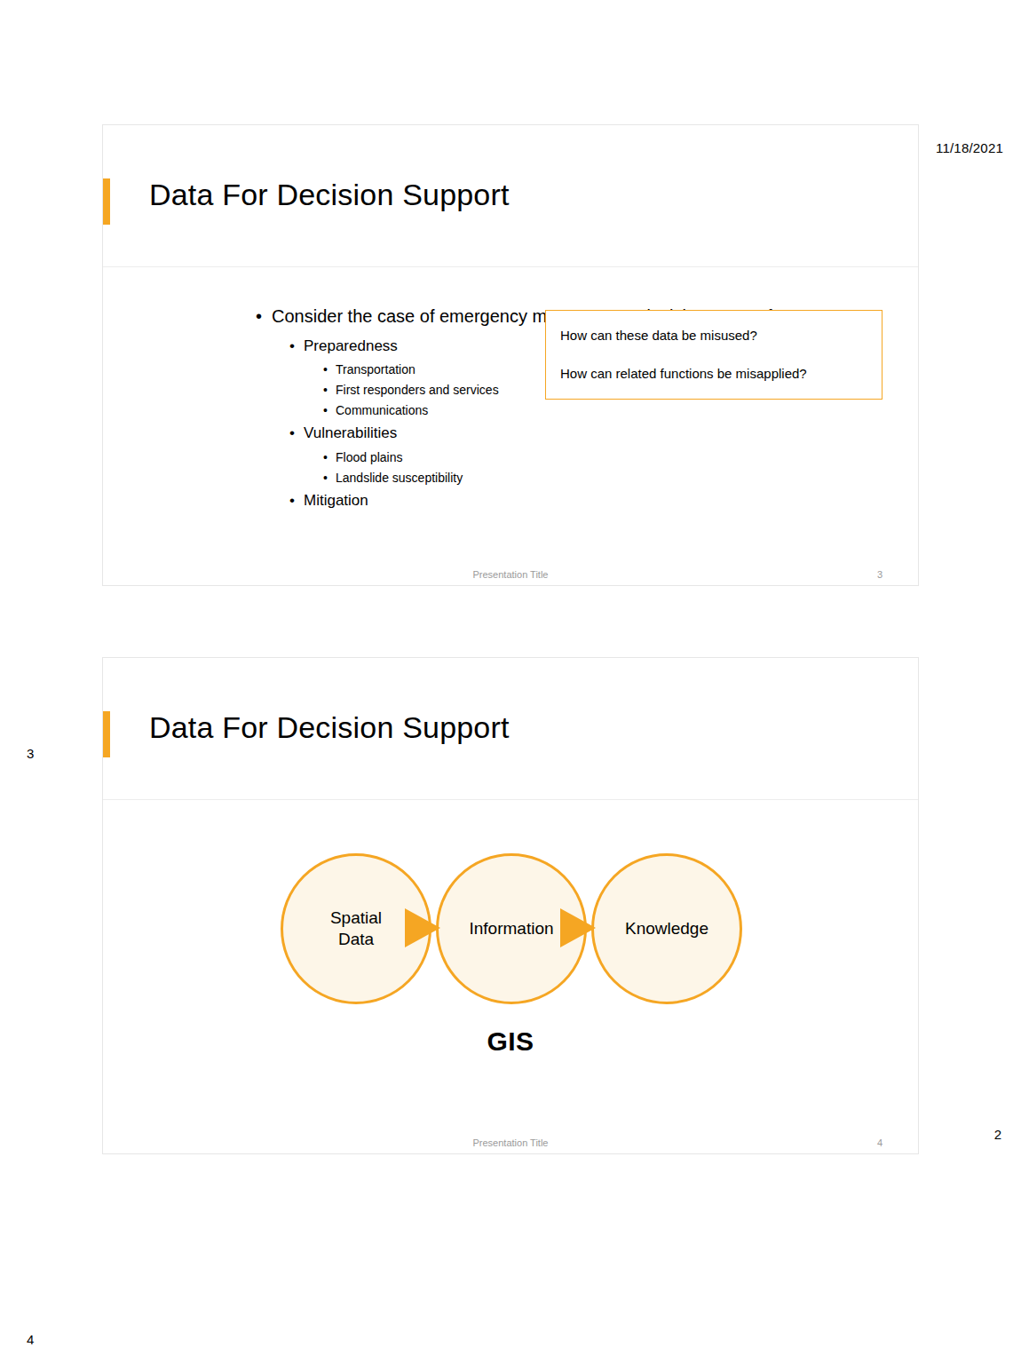11/18/2021
Data For Decision Support
Consider the case of emergency management decisions. Data for
Preparedness
Transportation
First responders and services
Communications
Vulnerabilities
Flood plains
Landslide susceptibility
Mitigation
How can these data be misused?
How can related functions be misapplied?
Presentation Title 3
3
Data For Decision Support
Spatial
Data
Information
Knowledge
GIS
Presentation Title 4
4
2